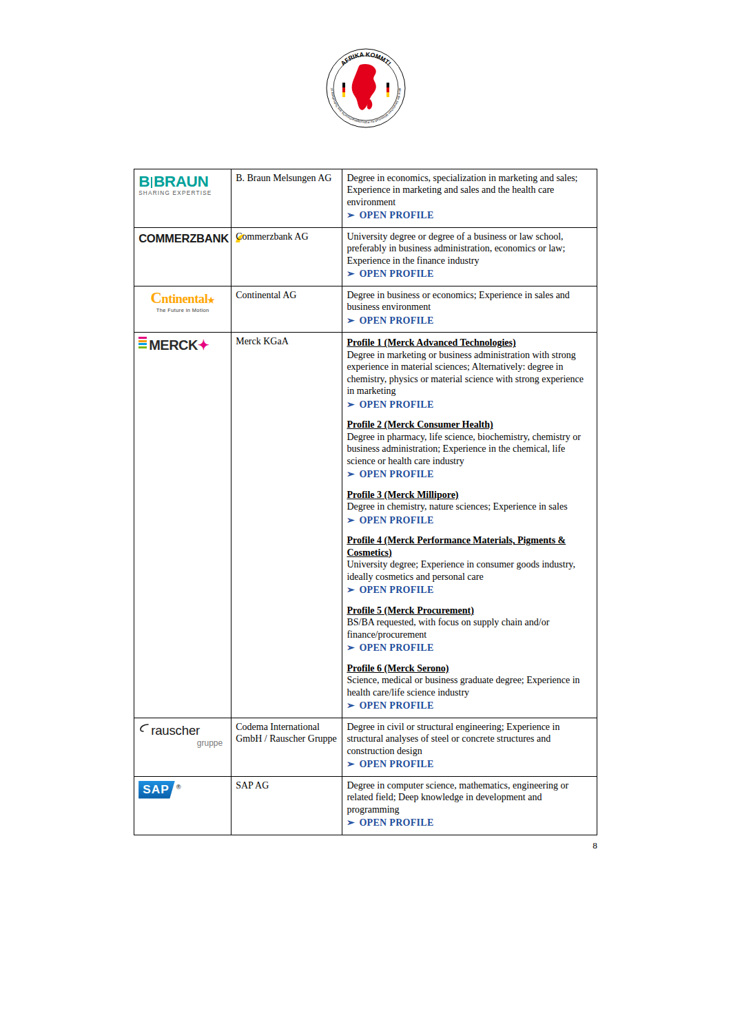AFRIKA KOMMT! Initiative der Deutschen Wirtschaft für Führungsnachwuchs aus Subsahara-Afrika
| B BRAUN SHARING EXPERTISE | B. Braun Melsungen AG | Degree in economics, specialization in marketing and sales; Experience in marketing and sales and the health care environment ➢ OPEN PROFILE |
| COMMERZBANK | Commerzbank AG | University degree or degree of a business or law school, preferably in business administration, economics or law; Experience in the finance industry ➢ OPEN PROFILE |
| C ntinental ★ The Future in Motion | Continental AG | Degree in business or economics; Experience in sales and business environment ➢ OPEN PROFILE |
| MERCK ✦ | Merck KGaA | Profile 1 (Merck Advanced Technologies) Degree in marketing or business administration with strong experience in material sciences; Alternatively: degree in chemistry, physics or material science with strong experience in marketing ➢ OPEN PROFILE Profile 2 (Merck Consumer Health) Degree in pharmacy, life science, biochemistry, chemistry or business administration; Experience in the chemical, life science or health care industry ➢ OPEN PROFILE Profile 3 (Merck Millipore) Degree in chemistry, nature sciences; Experience in sales ➢ OPEN PROFILE Profile 4 (Merck Performance Materials, Pigments & Cosmetics) University degree; Experience in consumer goods industry, ideally cosmetics and personal care ➢ OPEN PROFILE Profile 5 (Merck Procurement) BS/BA requested, with focus on supply chain and/or finance/procurement ➢ OPEN PROFILE Profile 6 (Merck Serono) Science, medical or business graduate degree; Experience in health care/life science industry ➢ OPEN PROFILE |
| rauscher gruppe | Codema International GmbH / Rauscher Gruppe | Degree in civil or structural engineering; Experience in structural analyses of steel or concrete structures and construction design ➢ OPEN PROFILE |
| SAP ® | SAP AG | Degree in computer science, mathematics, engineering or related field; Deep knowledge in development and programming ➢ OPEN PROFILE |
8